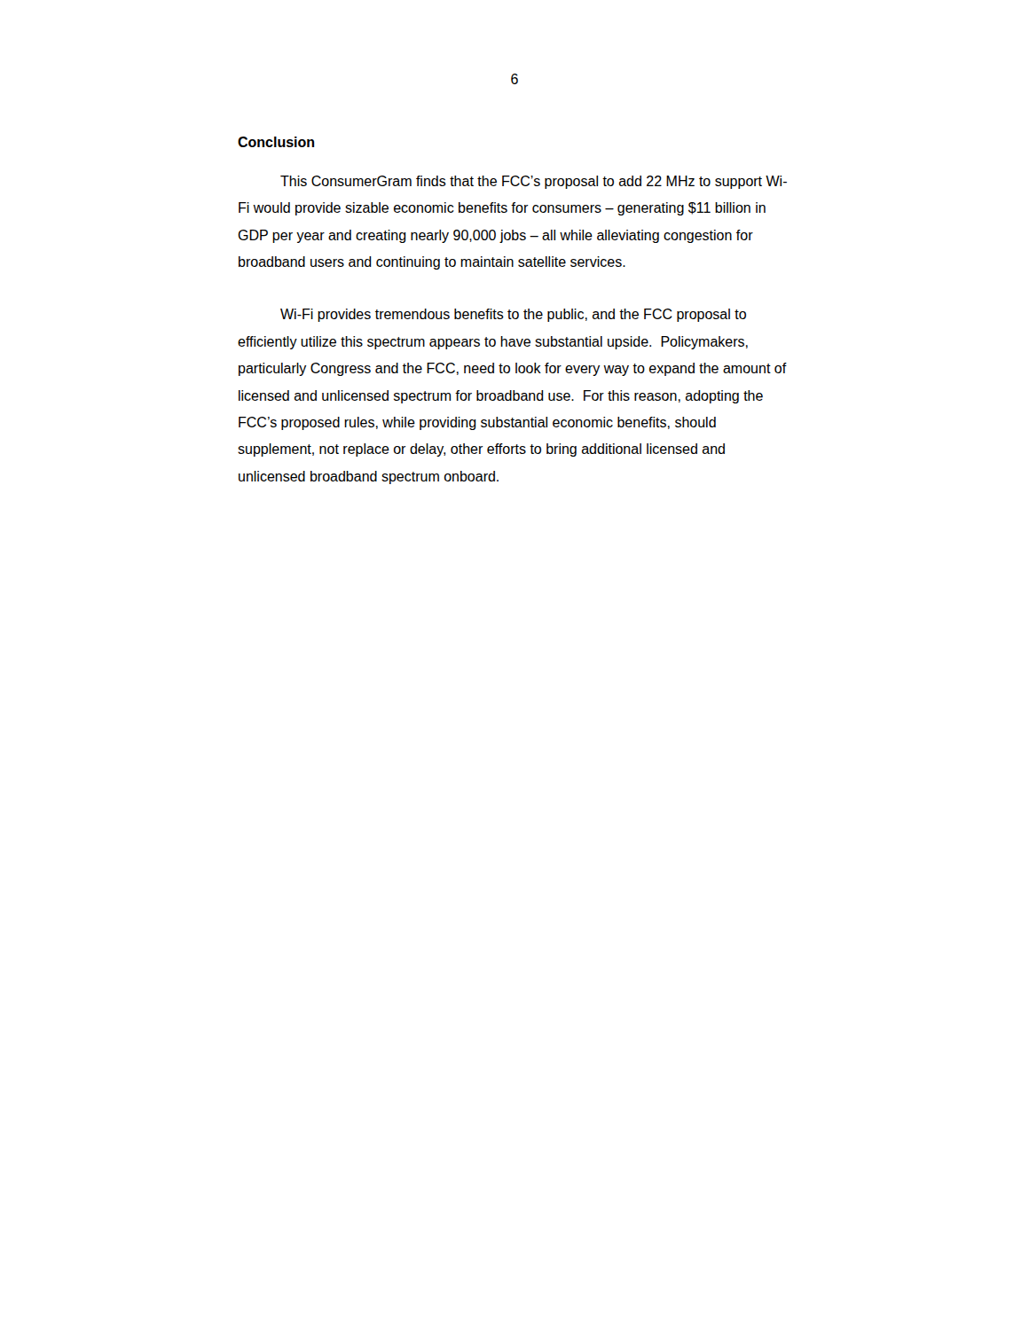6
Conclusion
This ConsumerGram finds that the FCC’s proposal to add 22 MHz to support Wi-Fi would provide sizable economic benefits for consumers – generating $11 billion in GDP per year and creating nearly 90,000 jobs – all while alleviating congestion for broadband users and continuing to maintain satellite services.
Wi-Fi provides tremendous benefits to the public, and the FCC proposal to efficiently utilize this spectrum appears to have substantial upside. Policymakers, particularly Congress and the FCC, need to look for every way to expand the amount of licensed and unlicensed spectrum for broadband use. For this reason, adopting the FCC’s proposed rules, while providing substantial economic benefits, should supplement, not replace or delay, other efforts to bring additional licensed and unlicensed broadband spectrum onboard.